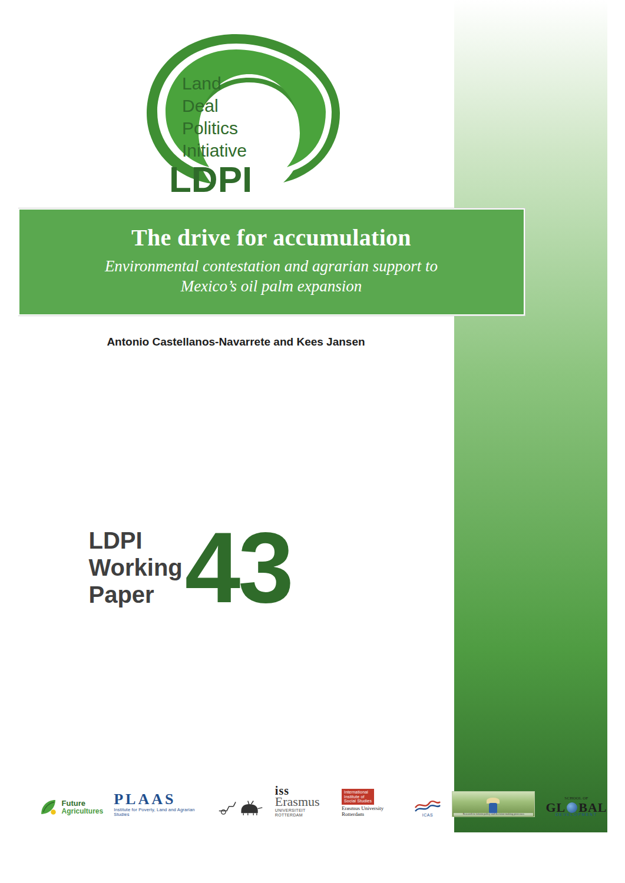Land Deal Politics Initiative LDPI
The drive for accumulation
Environmental contestation and agrarian support to
Mexico’s oil palm expansion
Antonio Castellanos-Navarrete and Kees Jansen
LDPI
Working
Paper
43
FutureAgricultures
PLAAS
Institute for Poverty, Land and Agrarian Studies
iss
Erasmus
UNIVERSITEIT ROTTERDAM
International
Institute of
Social Studies
Erasmus University Rotterdam
ICAS
Research to inform policy and decision-making processes
SCHOOL OF
GL BAL
DEVELOPMENT